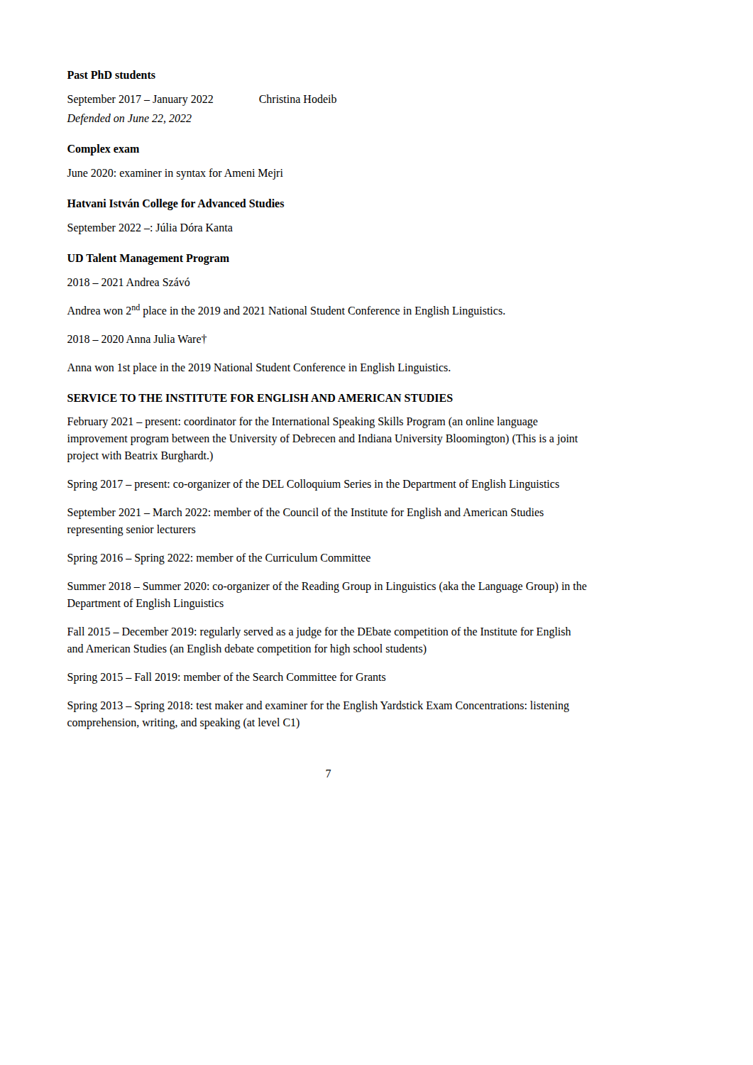Past PhD students
September 2017 – January 2022 Christina Hodeib
Defended on June 22, 2022
Complex exam
June 2020: examiner in syntax for Ameni Mejri
Hatvani István College for Advanced Studies
September 2022 –: Júlia Dóra Kanta
UD Talent Management Program
2018 – 2021 Andrea Szávó
Andrea won 2nd place in the 2019 and 2021 National Student Conference in English Linguistics.
2018 – 2020 Anna Julia Ware†
Anna won 1st place in the 2019 National Student Conference in English Linguistics.
SERVICE TO THE INSTITUTE FOR ENGLISH AND AMERICAN STUDIES
February 2021 – present: coordinator for the International Speaking Skills Program (an online language improvement program between the University of Debrecen and Indiana University Bloomington) (This is a joint project with Beatrix Burghardt.)
Spring 2017 – present: co-organizer of the DEL Colloquium Series in the Department of English Linguistics
September 2021 – March 2022: member of the Council of the Institute for English and American Studies representing senior lecturers
Spring 2016 – Spring 2022: member of the Curriculum Committee
Summer 2018 – Summer 2020: co-organizer of the Reading Group in Linguistics (aka the Language Group) in the Department of English Linguistics
Fall 2015 – December 2019: regularly served as a judge for the DEbate competition of the Institute for English and American Studies (an English debate competition for high school students)
Spring 2015 – Fall 2019: member of the Search Committee for Grants
Spring 2013 – Spring 2018: test maker and examiner for the English Yardstick Exam Concentrations: listening comprehension, writing, and speaking (at level C1)
7